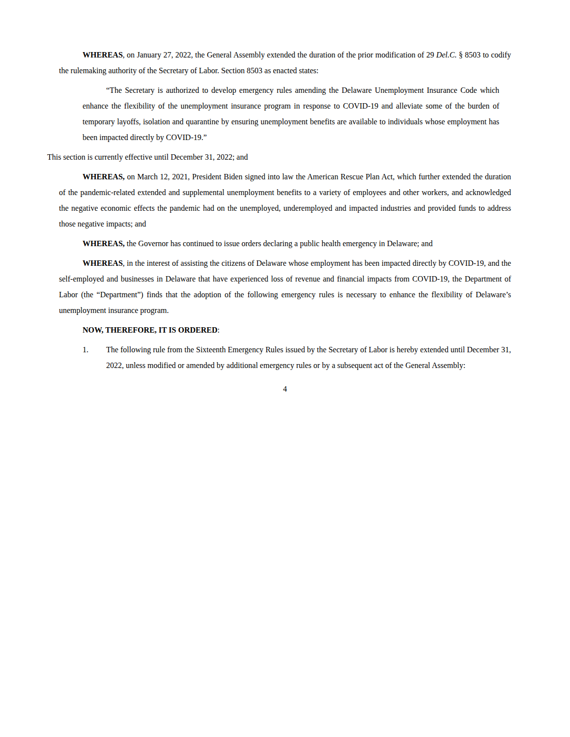WHEREAS, on January 27, 2022, the General Assembly extended the duration of the prior modification of 29 Del.C. § 8503 to codify the rulemaking authority of the Secretary of Labor. Section 8503 as enacted states:
“The Secretary is authorized to develop emergency rules amending the Delaware Unemployment Insurance Code which enhance the flexibility of the unemployment insurance program in response to COVID-19 and alleviate some of the burden of temporary layoffs, isolation and quarantine by ensuring unemployment benefits are available to individuals whose employment has been impacted directly by COVID-19.”
This section is currently effective until December 31, 2022; and
WHEREAS, on March 12, 2021, President Biden signed into law the American Rescue Plan Act, which further extended the duration of the pandemic-related extended and supplemental unemployment benefits to a variety of employees and other workers, and acknowledged the negative economic effects the pandemic had on the unemployed, underemployed and impacted industries and provided funds to address those negative impacts; and
WHEREAS, the Governor has continued to issue orders declaring a public health emergency in Delaware; and
WHEREAS, in the interest of assisting the citizens of Delaware whose employment has been impacted directly by COVID-19, and the self-employed and businesses in Delaware that have experienced loss of revenue and financial impacts from COVID-19, the Department of Labor (the “Department”) finds that the adoption of the following emergency rules is necessary to enhance the flexibility of Delaware’s unemployment insurance program.
NOW, THEREFORE, IT IS ORDERED:
1. The following rule from the Sixteenth Emergency Rules issued by the Secretary of Labor is hereby extended until December 31, 2022, unless modified or amended by additional emergency rules or by a subsequent act of the General Assembly:
4